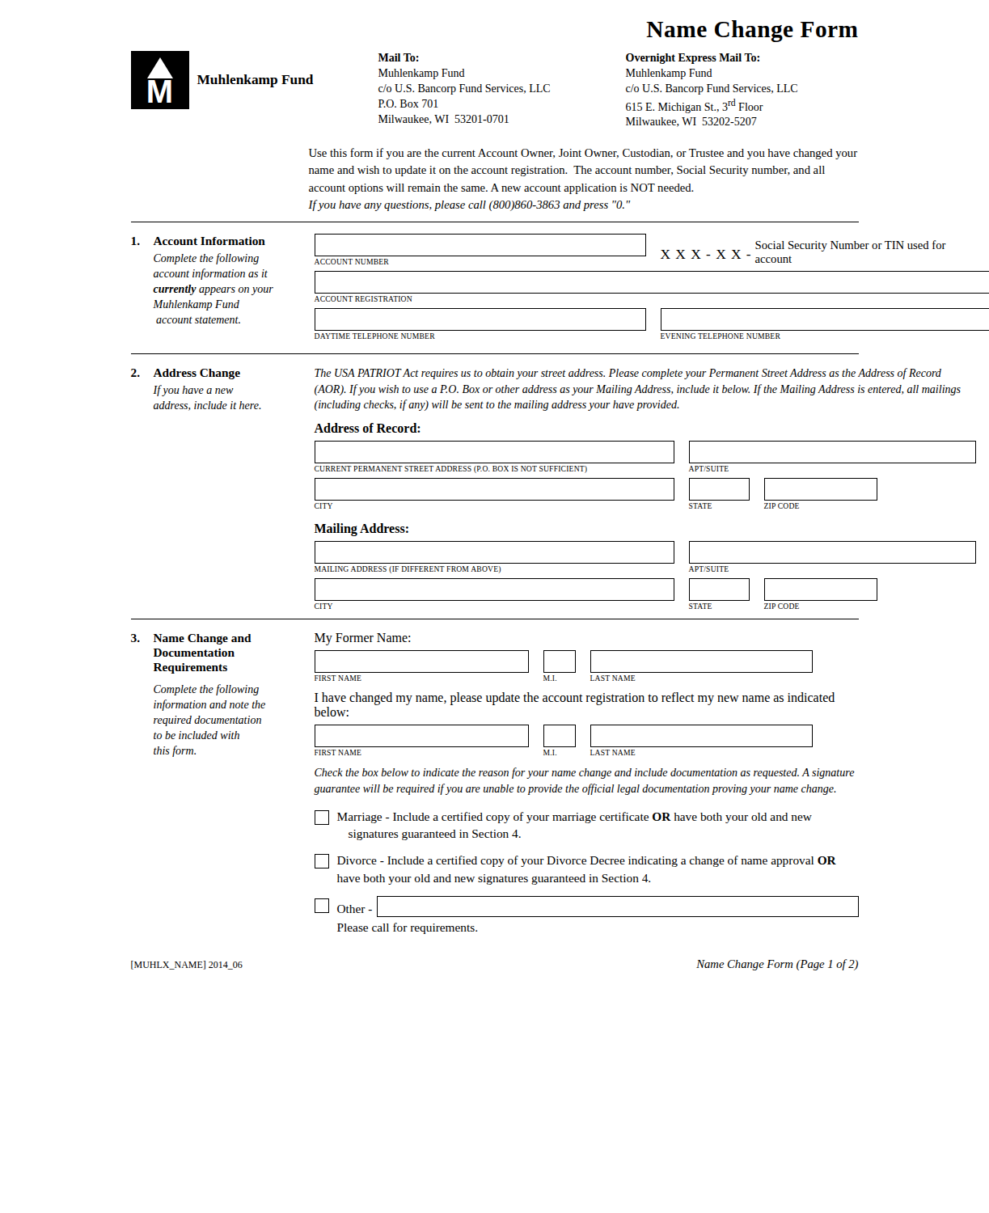Name Change Form
M
Muhlenkamp Fund
Mail To: Muhlenkamp Fund
c/o U.S. Bancorp Fund Services, LLC
P.O. Box 701
Milwaukee, WI 53201-0701
Overnight Express Mail To: Muhlenkamp Fund
c/o U.S. Bancorp Fund Services, LLC
615 E. Michigan St., 3rd Floor
Milwaukee, WI 53202-5207
Use this form if you are the current Account Owner, Joint Owner, Custodian, or Trustee and you have changed your name and wish to update it on the account registration. The account number, Social Security number, and all account options will remain the same. A new account application is NOT needed.
If you have any questions, please call (800)860-3863 and press "0."
1. Account Information
Complete the following
account information as it
currently appears on your
Muhlenkamp Fund
account statement.
Account Number
X X X - X X -
Social Security Number or TIN used for account
Account Registration
Daytime Telephone Number
Evening Telephone Number
2. Address Change
If you have a new
address, include it here.
The USA PATRIOT Act requires us to obtain your street address. Please complete your Permanent Street Address as the Address of Record (AOR). If you wish to use a P.O. Box or other address as your Mailing Address, include it below. If the Mailing Address is entered, all mailings (including checks, if any) will be sent to the mailing address your have provided.
Address of Record:
Current Permanent Street Address (P.O. Box is not sufficient)
Apt/Suite
City
State
Zip Code
Mailing Address:
Mailing Address (if different from above)
Apt/Suite
City
State
Zip Code
3. Name Change and
Documentation
Requirements
Complete the following
information and note the
required documentation
to be included with
this form.
My Former Name:
First Name
M.I.
Last Name
I have changed my name, please update the account registration to reflect my new name as indicated below:
First Name
M.I.
Last Name
Check the box below to indicate the reason for your name change and include documentation as requested. A signature guarantee will be required if you are unable to provide the official legal documentation proving your name change.
Marriage - Include a certified copy of your marriage certificate OR have both your old and new signatures guaranteed in Section 4.
Divorce - Include a certified copy of your Divorce Decree indicating a change of name approval OR have both your old and new signatures guaranteed in Section 4.
Other -
Please call for requirements.
[MUHLX_NAME] 2014_06
Name Change Form (Page 1 of 2)